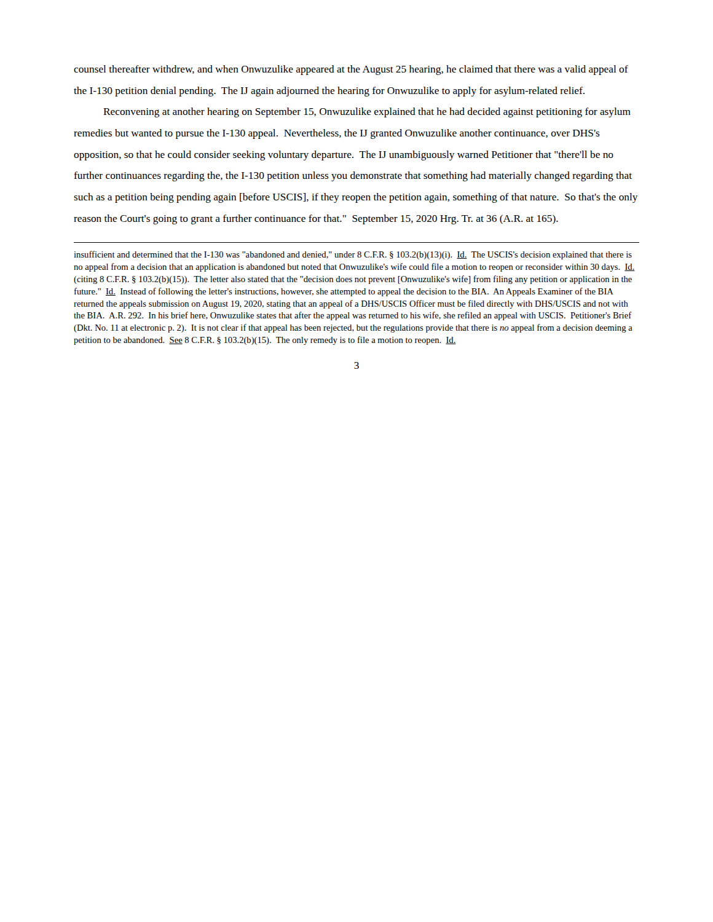counsel thereafter withdrew, and when Onwuzulike appeared at the August 25 hearing, he claimed that there was a valid appeal of the I-130 petition denial pending. The IJ again adjourned the hearing for Onwuzulike to apply for asylum-related relief.
Reconvening at another hearing on September 15, Onwuzulike explained that he had decided against petitioning for asylum remedies but wanted to pursue the I-130 appeal. Nevertheless, the IJ granted Onwuzulike another continuance, over DHS's opposition, so that he could consider seeking voluntary departure. The IJ unambiguously warned Petitioner that "there'll be no further continuances regarding the, the I-130 petition unless you demonstrate that something had materially changed regarding that such as a petition being pending again [before USCIS], if they reopen the petition again, something of that nature. So that's the only reason the Court's going to grant a further continuance for that." September 15, 2020 Hrg. Tr. at 36 (A.R. at 165).
insufficient and determined that the I-130 was "abandoned and denied," under 8 C.F.R. § 103.2(b)(13)(i). Id. The USCIS's decision explained that there is no appeal from a decision that an application is abandoned but noted that Onwuzulike's wife could file a motion to reopen or reconsider within 30 days. Id. (citing 8 C.F.R. § 103.2(b)(15)). The letter also stated that the "decision does not prevent [Onwuzulike's wife] from filing any petition or application in the future." Id. Instead of following the letter's instructions, however, she attempted to appeal the decision to the BIA. An Appeals Examiner of the BIA returned the appeals submission on August 19, 2020, stating that an appeal of a DHS/USCIS Officer must be filed directly with DHS/USCIS and not with the BIA. A.R. 292. In his brief here, Onwuzulike states that after the appeal was returned to his wife, she refiled an appeal with USCIS. Petitioner's Brief (Dkt. No. 11 at electronic p. 2). It is not clear if that appeal has been rejected, but the regulations provide that there is no appeal from a decision deeming a petition to be abandoned. See 8 C.F.R. § 103.2(b)(15). The only remedy is to file a motion to reopen. Id.
3